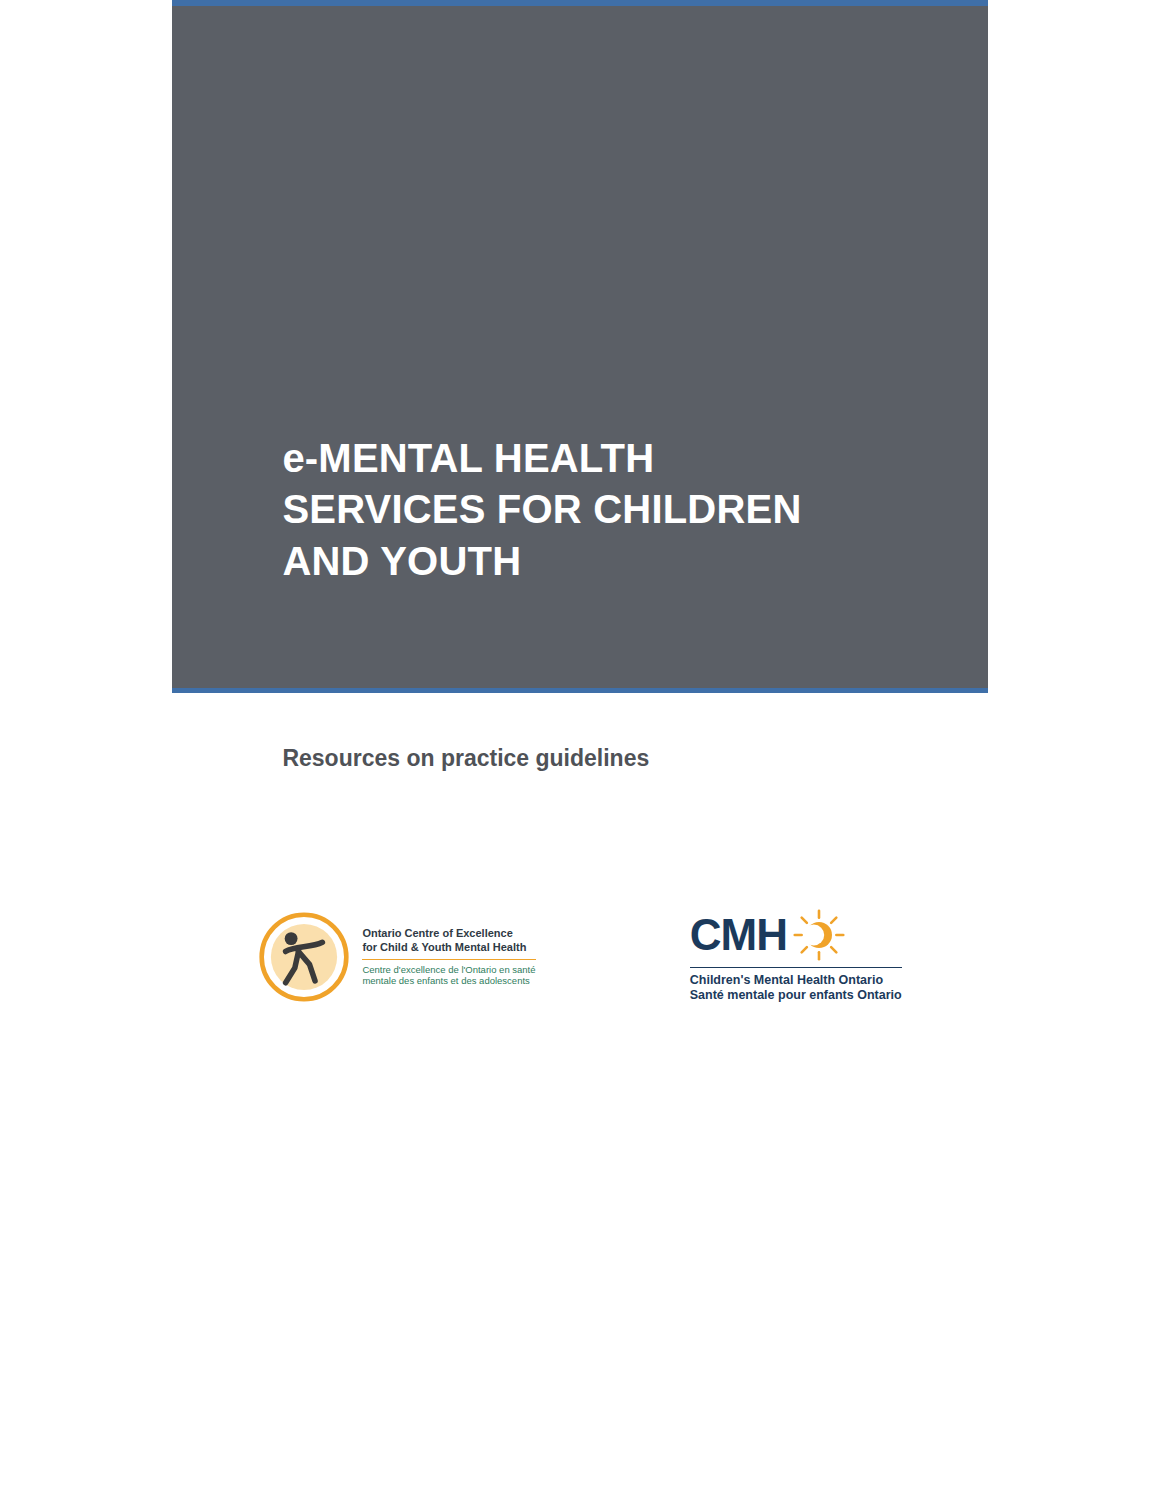e-MENTAL HEALTH SERVICES FOR CHILDREN AND YOUTH
Resources on practice guidelines
Ontario Centre of Excellence
for Child & Youth Mental Health
Centre d'excellence de l'Ontario en santé
mentale des enfants et des adolescents
CMH
Children's Mental Health Ontario
Santé mentale pour enfants Ontario